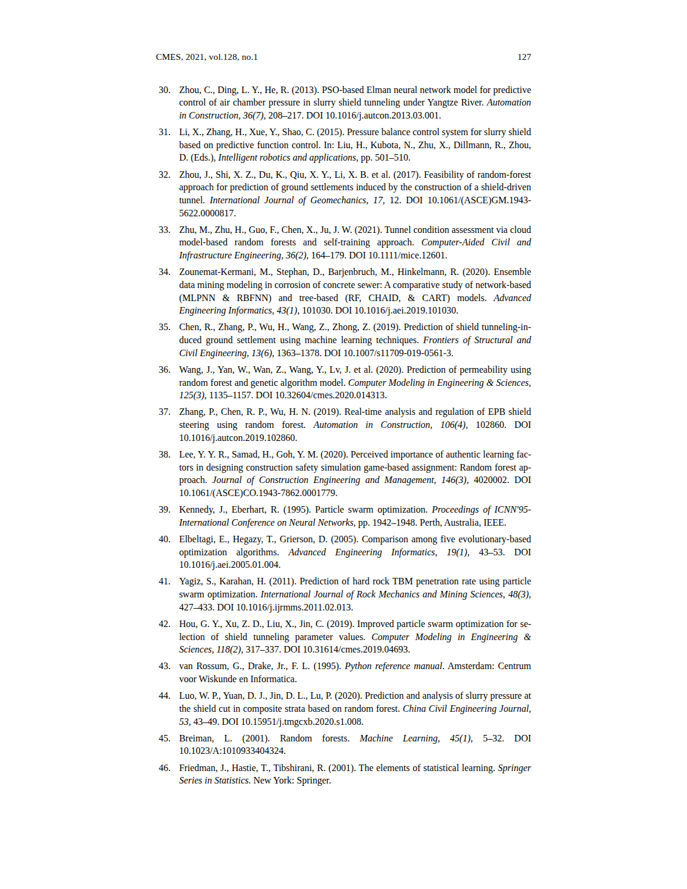CMES, 2021, vol.128, no.1 127
30. Zhou, C., Ding, L. Y., He, R. (2013). PSO-based Elman neural network model for predictive control of air chamber pressure in slurry shield tunneling under Yangtze River. Automation in Construction, 36(7), 208–217. DOI 10.1016/j.autcon.2013.03.001.
31. Li, X., Zhang, H., Xue, Y., Shao, C. (2015). Pressure balance control system for slurry shield based on predictive function control. In: Liu, H., Kubota, N., Zhu, X., Dillmann, R., Zhou, D. (Eds.), Intelligent robotics and applications, pp. 501–510.
32. Zhou, J., Shi, X. Z., Du, K., Qiu, X. Y., Li, X. B. et al. (2017). Feasibility of random-forest approach for prediction of ground settlements induced by the construction of a shield-driven tunnel. International Journal of Geomechanics, 17, 12. DOI 10.1061/(ASCE)GM.1943-5622.0000817.
33. Zhu, M., Zhu, H., Guo, F., Chen, X., Ju, J. W. (2021). Tunnel condition assessment via cloud model-based random forests and self-training approach. Computer-Aided Civil and Infrastructure Engineering, 36(2), 164–179. DOI 10.1111/mice.12601.
34. Zounemat-Kermani, M., Stephan, D., Barjenbruch, M., Hinkelmann, R. (2020). Ensemble data mining modeling in corrosion of concrete sewer: A comparative study of network-based (MLPNN & RBFNN) and tree-based (RF, CHAID, & CART) models. Advanced Engineering Informatics, 43(1), 101030. DOI 10.1016/j.aei.2019.101030.
35. Chen, R., Zhang, P., Wu, H., Wang, Z., Zhong, Z. (2019). Prediction of shield tunneling-induced ground settlement using machine learning techniques. Frontiers of Structural and Civil Engineering, 13(6), 1363–1378. DOI 10.1007/s11709-019-0561-3.
36. Wang, J., Yan, W., Wan, Z., Wang, Y., Lv, J. et al. (2020). Prediction of permeability using random forest and genetic algorithm model. Computer Modeling in Engineering & Sciences, 125(3), 1135–1157. DOI 10.32604/cmes.2020.014313.
37. Zhang, P., Chen, R. P., Wu, H. N. (2019). Real-time analysis and regulation of EPB shield steering using random forest. Automation in Construction, 106(4), 102860. DOI 10.1016/j.autcon.2019.102860.
38. Lee, Y. Y. R., Samad, H., Goh, Y. M. (2020). Perceived importance of authentic learning factors in designing construction safety simulation game-based assignment: Random forest approach. Journal of Construction Engineering and Management, 146(3), 4020002. DOI 10.1061/(ASCE)CO.1943-7862.0001779.
39. Kennedy, J., Eberhart, R. (1995). Particle swarm optimization. Proceedings of ICNN'95-International Conference on Neural Networks, pp. 1942–1948. Perth, Australia, IEEE.
40. Elbeltagi, E., Hegazy, T., Grierson, D. (2005). Comparison among five evolutionary-based optimization algorithms. Advanced Engineering Informatics, 19(1), 43–53. DOI 10.1016/j.aei.2005.01.004.
41. Yagiz, S., Karahan, H. (2011). Prediction of hard rock TBM penetration rate using particle swarm optimization. International Journal of Rock Mechanics and Mining Sciences, 48(3), 427–433. DOI 10.1016/j.ijrmms.2011.02.013.
42. Hou, G. Y., Xu, Z. D., Liu, X., Jin, C. (2019). Improved particle swarm optimization for selection of shield tunneling parameter values. Computer Modeling in Engineering & Sciences, 118(2), 317–337. DOI 10.31614/cmes.2019.04693.
43. van Rossum, G., Drake, Jr., F. L. (1995). Python reference manual. Amsterdam: Centrum voor Wiskunde en Informatica.
44. Luo, W. P., Yuan, D. J., Jin, D. L., Lu, P. (2020). Prediction and analysis of slurry pressure at the shield cut in composite strata based on random forest. China Civil Engineering Journal, 53, 43–49. DOI 10.15951/j.tmgcxb.2020.s1.008.
45. Breiman, L. (2001). Random forests. Machine Learning, 45(1), 5–32. DOI 10.1023/A:1010933404324.
46. Friedman, J., Hastie, T., Tibshirani, R. (2001). The elements of statistical learning. Springer Series in Statistics. New York: Springer.